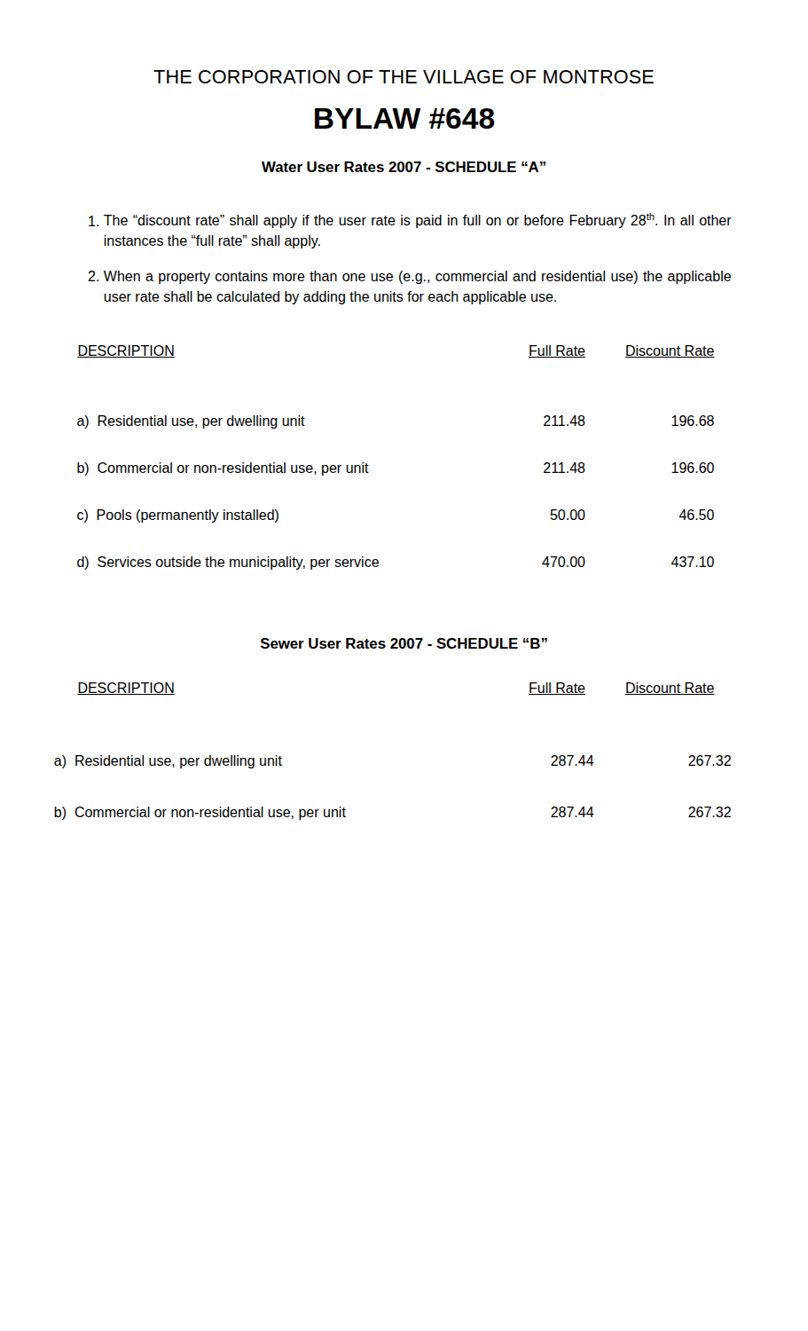THE CORPORATION OF THE VILLAGE OF MONTROSE
BYLAW #648
Water User Rates 2007 - SCHEDULE “A”
The “discount rate” shall apply if the user rate is paid in full on or before February 28th. In all other instances the “full rate” shall apply.
When a property contains more than one use (e.g., commercial and residential use) the applicable user rate shall be calculated by adding the units for each applicable use.
| DESCRIPTION | Full Rate | Discount Rate |
| --- | --- | --- |
| a) Residential use, per dwelling unit | 211.48 | 196.68 |
| b) Commercial or non-residential use, per unit | 211.48 | 196.60 |
| c) Pools (permanently installed) | 50.00 | 46.50 |
| d) Services outside the municipality, per service | 470.00 | 437.10 |
Sewer User Rates 2007 - SCHEDULE “B”
| DESCRIPTION | Full Rate | Discount Rate |
| --- | --- | --- |
| a) Residential use, per dwelling unit | 287.44 | 267.32 |
| b) Commercial or non-residential use, per unit | 287.44 | 267.32 |